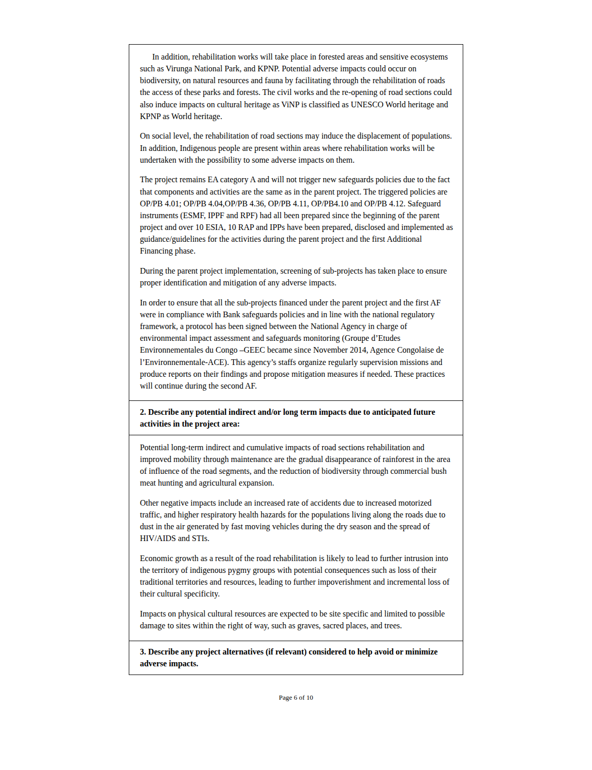In addition, rehabilitation works will take place in forested areas and sensitive ecosystems such as Virunga National Park, and KPNP. Potential adverse impacts could occur on biodiversity, on natural resources and fauna by facilitating through the rehabilitation of roads the access of these parks and forests. The civil works and the re-opening of road sections could also induce impacts on cultural heritage as ViNP is classified as UNESCO World heritage and KPNP as World heritage.
On social level, the rehabilitation of road sections may induce the displacement of populations. In addition, Indigenous people are present within areas where rehabilitation works will be undertaken with the possibility to some adverse impacts on them.
The project remains EA category A and will not trigger new safeguards policies due to the fact that components and activities are the same as in the parent project. The triggered policies are OP/PB 4.01; OP/PB 4.04,OP/PB 4.36, OP/PB 4.11, OP/PB4.10 and OP/PB 4.12. Safeguard instruments (ESMF, IPPF and RPF) had all been prepared since the beginning of the parent project and over 10 ESIA, 10 RAP and IPPs have been prepared, disclosed and implemented as guidance/guidelines for the activities during the parent project and the first Additional Financing phase.
During the parent project implementation, screening of sub-projects has taken place to ensure proper identification and mitigation of any adverse impacts.
In order to ensure that all the sub-projects financed under the parent project and the first AF were in compliance with Bank safeguards policies and in line with the national regulatory framework, a protocol has been signed between the National Agency in charge of environmental impact assessment and safeguards monitoring (Groupe d’Etudes Environnementales du Congo –GEEC became since November 2014, Agence Congolaise de l’Environnementale-ACE). This agency’s staffs organize regularly supervision missions and produce reports on their findings and propose mitigation measures if needed. These practices will continue during the second AF.
2. Describe any potential indirect and/or long term impacts due to anticipated future activities in the project area:
Potential long-term indirect and cumulative impacts of road sections rehabilitation and improved mobility through maintenance are the gradual disappearance of rainforest in the area of influence of the road segments, and the reduction of biodiversity through commercial bush meat hunting and agricultural expansion.
Other negative impacts include an increased rate of accidents due to increased motorized traffic, and higher respiratory health hazards for the populations living along the roads due to dust in the air generated by fast moving vehicles during the dry season and the spread of HIV/AIDS and STIs.
Economic growth as a result of the road rehabilitation is likely to lead to further intrusion into the territory of indigenous pygmy groups with potential consequences such as loss of their traditional territories and resources, leading to further impoverishment and incremental loss of their cultural specificity.
Impacts on physical cultural resources are expected to be site specific and limited to possible damage to sites within the right of way, such as graves, sacred places, and trees.
3. Describe any project alternatives (if relevant) considered to help avoid or minimize adverse impacts.
Page 6 of 10